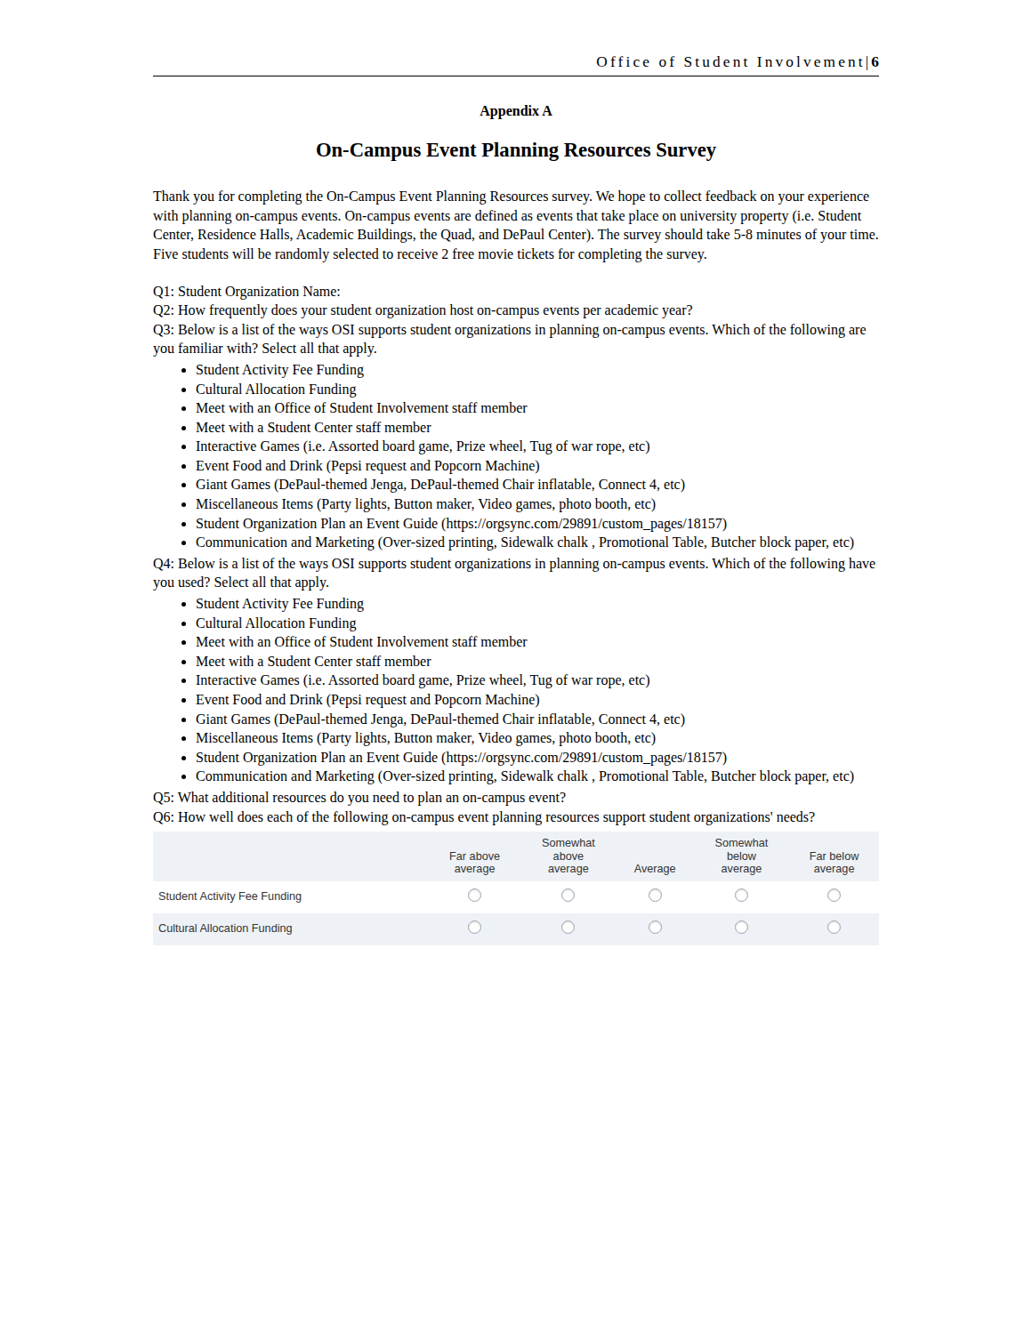Office of Student Involvement|6
Appendix A
On-Campus Event Planning Resources Survey
Thank you for completing the On-Campus Event Planning Resources survey. We hope to collect feedback on your experience with planning on-campus events. On-campus events are defined as events that take place on university property (i.e. Student Center, Residence Halls, Academic Buildings, the Quad, and DePaul Center). The survey should take 5-8 minutes of your time. Five students will be randomly selected to receive 2 free movie tickets for completing the survey.
Q1: Student Organization Name:
Q2: How frequently does your student organization host on-campus events per academic year?
Q3: Below is a list of the ways OSI supports student organizations in planning on-campus events. Which of the following are you familiar with? Select all that apply.
Student Activity Fee Funding
Cultural Allocation Funding
Meet with an Office of Student Involvement staff member
Meet with a Student Center staff member
Interactive Games (i.e. Assorted board game, Prize wheel, Tug of war rope, etc)
Event Food and Drink (Pepsi request and Popcorn Machine)
Giant Games (DePaul-themed Jenga, DePaul-themed Chair inflatable, Connect 4, etc)
Miscellaneous Items (Party lights, Button maker, Video games, photo booth, etc)
Student Organization Plan an Event Guide (https://orgsync.com/29891/custom_pages/18157)
Communication and Marketing (Over-sized printing, Sidewalk chalk , Promotional Table, Butcher block paper, etc)
Q4: Below is a list of the ways OSI supports student organizations in planning on-campus events. Which of the following have you used? Select all that apply.
Student Activity Fee Funding
Cultural Allocation Funding
Meet with an Office of Student Involvement staff member
Meet with a Student Center staff member
Interactive Games (i.e. Assorted board game, Prize wheel, Tug of war rope, etc)
Event Food and Drink (Pepsi request and Popcorn Machine)
Giant Games (DePaul-themed Jenga, DePaul-themed Chair inflatable, Connect 4, etc)
Miscellaneous Items (Party lights, Button maker, Video games, photo booth, etc)
Student Organization Plan an Event Guide (https://orgsync.com/29891/custom_pages/18157)
Communication and Marketing (Over-sized printing, Sidewalk chalk , Promotional Table, Butcher block paper, etc)
Q5: What additional resources do you need to plan an on-campus event?
Q6: How well does each of the following on-campus event planning resources support student organizations' needs?
| | Far above average | Somewhat above average | Average | Somewhat below average | Far below average |
| --- | --- | --- | --- | --- | --- |
| Student Activity Fee Funding | | | | | |
| Cultural Allocation Funding | | | | | |